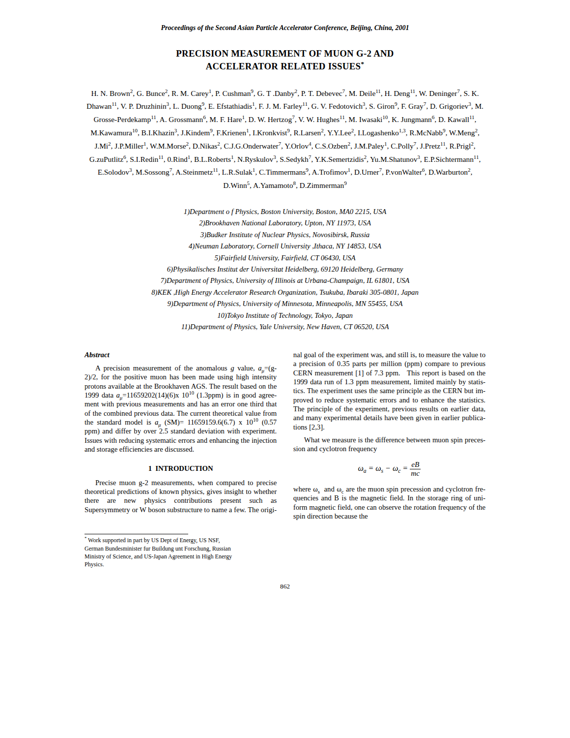Proceedings of the Second Asian Particle Accelerator Conference, Beijing, China, 2001
PRECISION MEASUREMENT OF MUON G-2 AND
ACCELERATOR RELATED ISSUES*
H. N. Brown2, G. Bunce2, R. M. Carey1, P. Cushman9, G. T .Danby2, P. T. Debevec7, M. Deile11, H. Deng11, W. Deninger7, S. K. Dhawan11, V. P. Druzhinin3, L. Duong9, E. Efstathiadis1, F. J. M. Farley11, G. V. Fedotovich3, S. Giron9, F. Gray7, D. Grigoriev3, M. Grosse-Perdekamp11, A. Grossmann6, M. F. Hare1, D. W. Hertzog7, V. W. Hughes11, M. Iwasaki10, K. Jungmann6, D. Kawall11, M.Kawamura10, B.I.Khazin3, J.Kindem9, F.Krienen1, I.Kronkvist9, R.Larsen2, Y.Y.Lee2, I.Logashenko1,3, R.McNabb9, W.Meng2, J.Mi2, J.P.Miller1, W.M.Morse2, D.Nikas2, C.J.G.Onderwater7, Y.Orlov4, C.S.Ozben2, J.M.Paley1, C.Polly7, J.Pretz11, R.Prigl2, G.zuPutlitz6, S.I.Redin11, 0.Rind1, B.L.Roberts1, N.Ryskulov3, S.Sedykh7, Y.K.Semertzidis2, Yu.M.Shatunov3, E.P.Sichtermann11, E.Solodov3, M.Sossong7, A.Steinmetz11, L.R.Sulak1, C.Timmermans9, A.Trofimov1, D.Urner7, P.vonWalter6, D.Warburton2, D.Winn5, A.Yamamoto8, D.Zimmerman9
1)Department o f Physics, Boston University, Boston, MA0 2215, USA
2)Brookhaven National Laboratory, Upton, NY 11973, USA
3)Budker Institute of Nuclear Physics, Novosibirsk, Russia
4)Neuman Laboratory, Cornell University ,Ithaca, NY 14853, USA
5)Fairfield University, Fairfield, CT 06430, USA
6)Physikalisches Institut der Universitat Heidelberg, 69120 Heidelberg, Germany
7)Department of Physics, University of Illinois at Urbana-Champaign, IL 61801, USA
8)KEK ,High Energy Accelerator Research Organization, Tsukuba, Ibaraki 305-0801, Japan
9)Department of Physics, University of Minnesota, Minneapolis, MN 55455, USA
10)Tokyo Institute of Technology, Tokyo, Japan
11)Department of Physics, Yale University, New Haven, CT 06520, USA
Abstract
A precision measurement of the anomalous g value, aμ=(g-2)/2, for the positive muon has been made using high intensity protons available at the Brookhaven AGS. The result based on the 1999 data aμ=11659202(14)(6)x 1010 (1.3ppm) is in good agreement with previous measurements and has an error one third that of the combined previous data. The current theoretical value from the standard model is aμ (SM)= 11659159.6(6.7) x 1010 (0.57 ppm) and differ by over 2.5 standard deviation with experiment. Issues with reducing systematic errors and enhancing the injection and storage efficiencies are discussed.
1 INTRODUCTION
Precise muon g-2 measurements, when compared to precise theoretical predictions of known physics, gives insight to whether there are new physics contributions present such as Supersymmetry or W boson substructure to name a few. The original goal of the experiment was, and still is, to measure the value to a precision of 0.35 parts per million (ppm) compare to previous CERN measurement [1] of 7.3 ppm. This report is based on the 1999 data run of 1.3 ppm measurement, limited mainly by statistics. The experiment uses the same principle as the CERN but improved to reduce systematic errors and to enhance the statistics. The principle of the experiment, previous results on earlier data, and many experimental details have been given in earlier publications [2,3].
What we measure is the difference between muon spin precession and cyclotron frequency
ωa = ωs − ωc = eB mc
where ωs and ωc are the muon spin precession and cyclotron frequencies and B is the magnetic field. In the storage ring of uniform magnetic field, one can observe the rotation frequency of the spin direction because the
* Work supported in part by US Dept of Energy, US NSF, German Bundesminister fur Buildung unt Forschung, Russian Ministry of Science, and US-Japan Agreement in High Energy Physics.
862